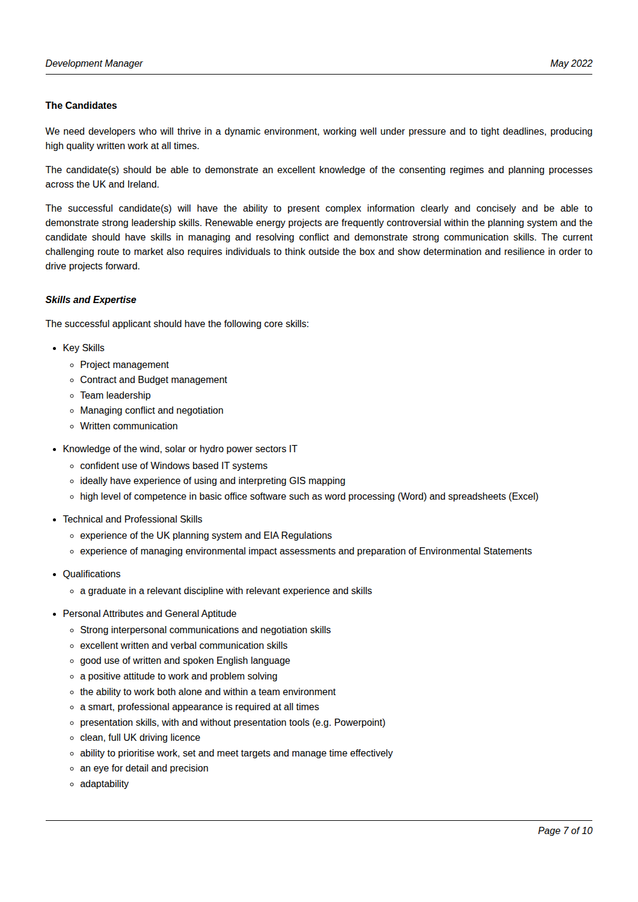Development Manager May 2022
The Candidates
We need developers who will thrive in a dynamic environment, working well under pressure and to tight deadlines, producing high quality written work at all times.
The candidate(s) should be able to demonstrate an excellent knowledge of the consenting regimes and planning processes across the UK and Ireland.
The successful candidate(s) will have the ability to present complex information clearly and concisely and be able to demonstrate strong leadership skills. Renewable energy projects are frequently controversial within the planning system and the candidate should have skills in managing and resolving conflict and demonstrate strong communication skills. The current challenging route to market also requires individuals to think outside the box and show determination and resilience in order to drive projects forward.
Skills and Expertise
The successful applicant should have the following core skills:
Key Skills
Project management
Contract and Budget management
Team leadership
Managing conflict and negotiation
Written communication
Knowledge of the wind, solar or hydro power sectors IT
confident use of Windows based IT systems
ideally have experience of using and interpreting GIS mapping
high level of competence in basic office software such as word processing (Word) and spreadsheets (Excel)
Technical and Professional Skills
experience of the UK planning system and EIA Regulations
experience of managing environmental impact assessments and preparation of Environmental Statements
Qualifications
a graduate in a relevant discipline with relevant experience and skills
Personal Attributes and General Aptitude
Strong interpersonal communications and negotiation skills
excellent written and verbal communication skills
good use of written and spoken English language
a positive attitude to work and problem solving
the ability to work both alone and within a team environment
a smart, professional appearance is required at all times
presentation skills, with and without presentation tools (e.g. Powerpoint)
clean, full UK driving licence
ability to prioritise work, set and meet targets and manage time effectively
an eye for detail and precision
adaptability
Page 7 of 10